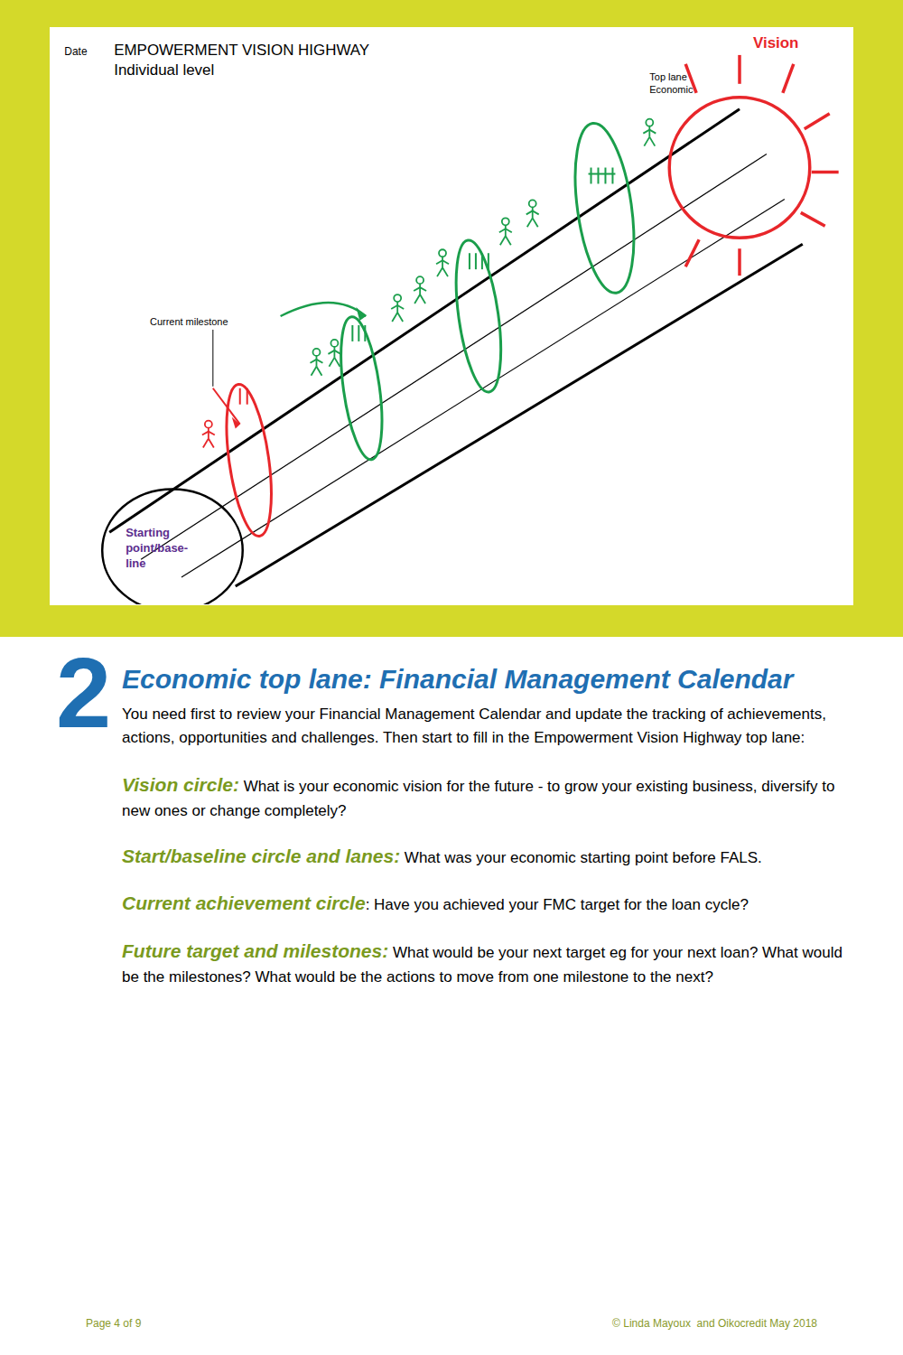Date EMPOWERMENT VISION HIGHWAY Individual level Vision Top lane Economic Starting point/base- line Current milestone
2
Economic top lane: Financial Management Calendar
You need first to review your Financial Management Calendar and update the tracking of achievements, actions, opportunities and challenges. Then start to fill in the Empowerment Vision Highway top lane:
Vision circle: What is your economic vision for the future - to grow your existing business, diversify to new ones or change completely?
Start/baseline circle and lanes: What was your economic starting point before FALS.
Current achievement circle: Have you achieved your FMC target for the loan cycle?
Future target and milestones: What would be your next target eg for your next loan? What would be the milestones? What would be the actions to move from one milestone to the next?
Page 4 of 9 © Linda Mayoux and Oikocredit May 2018